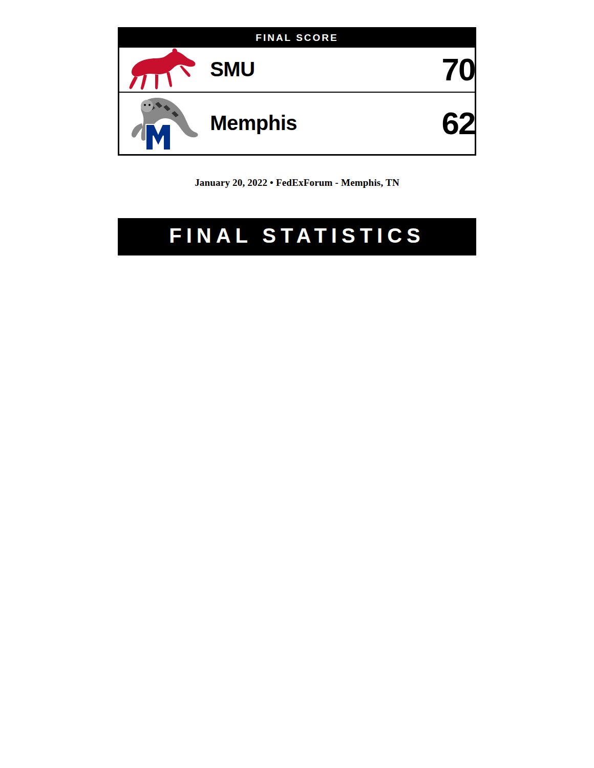FINAL SCORE
| | SMU | 70 |
| | Memphis | 62 |
January 20, 2022 • FedExForum - Memphis, TN
FINAL STATISTICS